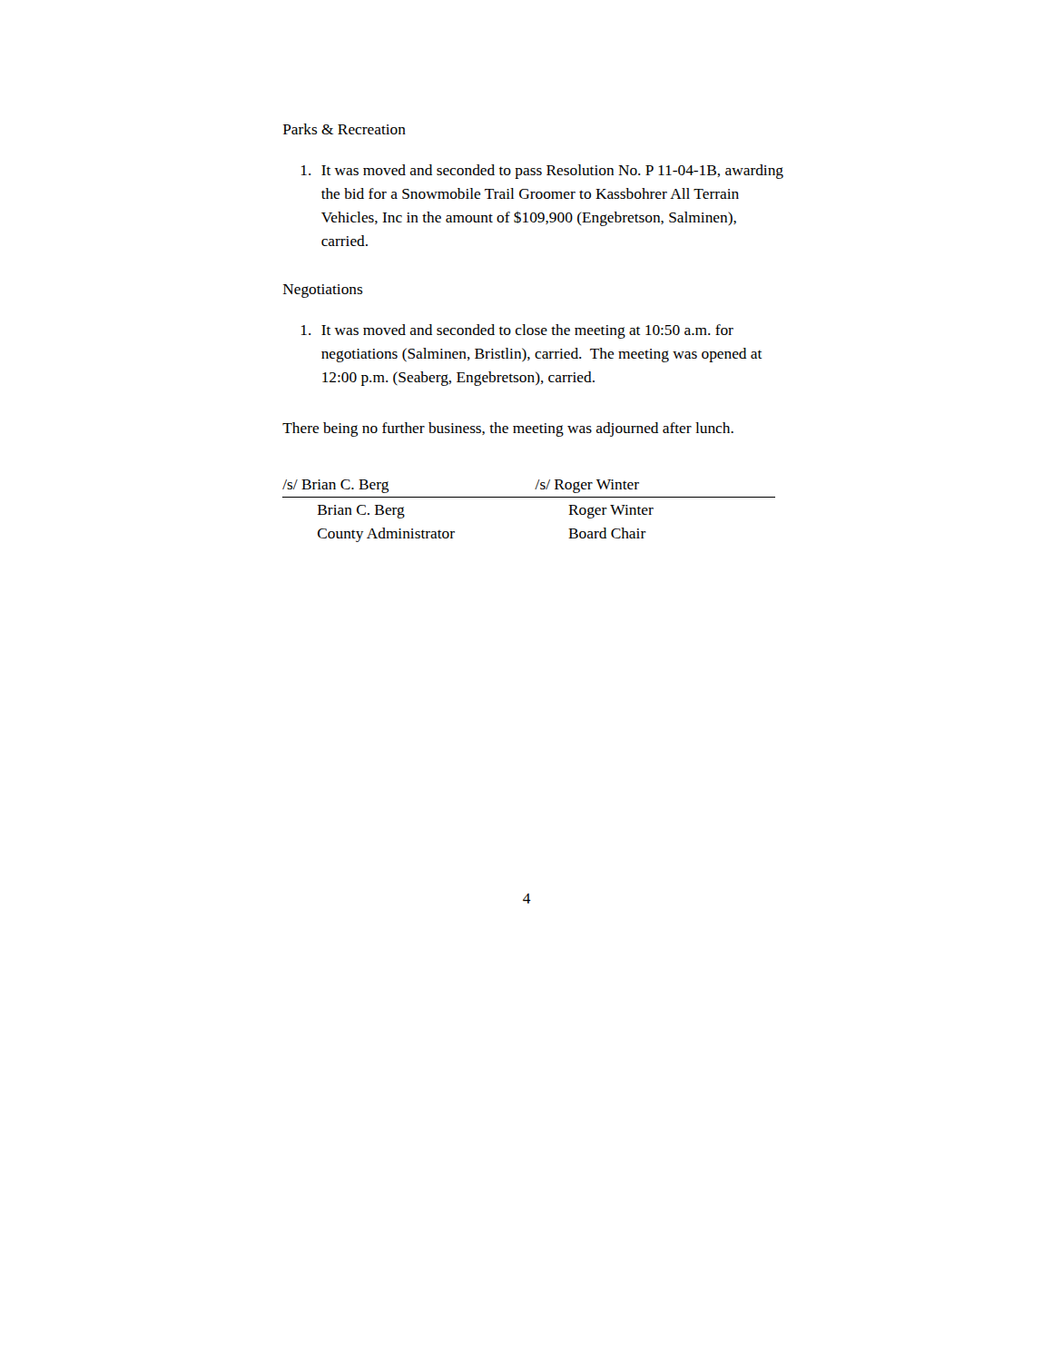Parks & Recreation
It was moved and seconded to pass Resolution No. P 11-04-1B, awarding the bid for a Snowmobile Trail Groomer to Kassbohrer All Terrain Vehicles, Inc in the amount of $109,900 (Engebretson, Salminen), carried.
Negotiations
It was moved and seconded to close the meeting at 10:50 a.m. for negotiations (Salminen, Bristlin), carried. The meeting was opened at 12:00 p.m. (Seaberg, Engebretson), carried.
There being no further business, the meeting was adjourned after lunch.
| /s/ Brian C. Berg Brian C. Berg County Administrator | /s/ Roger Winter Roger Winter Board Chair |
4